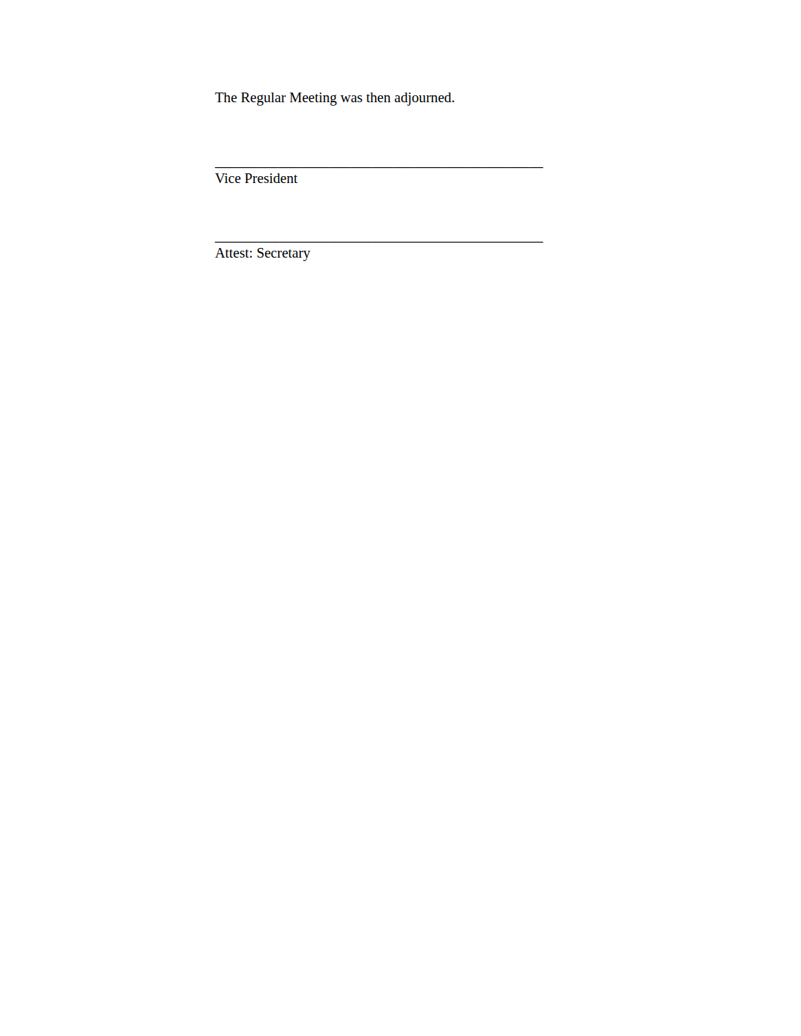The Regular Meeting was then adjourned.
______________________________________________
Vice President
______________________________________________
Attest: Secretary